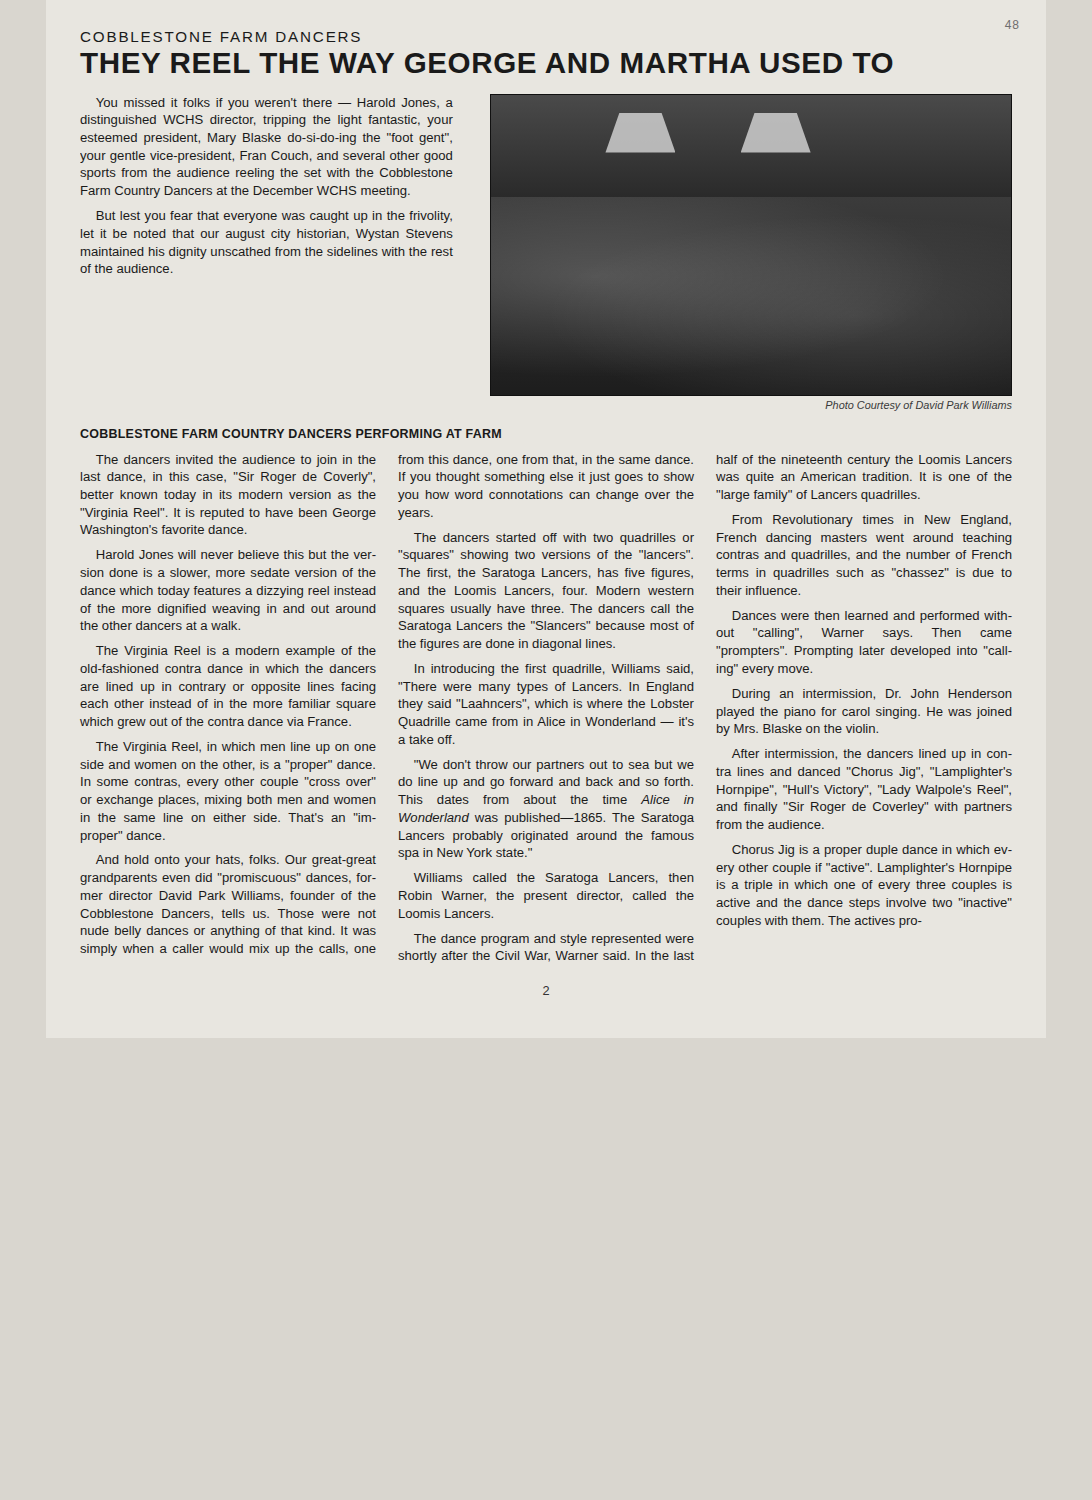48
COBBLESTONE FARM DANCERS
THEY REEL THE WAY GEORGE AND MARTHA USED TO
Photo Courtesy of David Park Williams
You missed it folks if you weren't there — Harold Jones, a distinguished WCHS director, tripping the light fantastic, your esteemed president, Mary Blaske do-si-do-ing the "foot gent", your gentle vice-president, Fran Couch, and several other good sports from the audience reeling the set with the Cobblestone Farm Country Dancers at the December WCHS meeting.
But lest you fear that everyone was caught up in the frivolity, let it be noted that our august city historian, Wystan Stevens maintained his dignity unscathed from the sidelines with the rest of the audience.
COBBLESTONE FARM COUNTRY DANCERS PERFORMING AT FARM
The dancers invited the audience to join in the last dance, in this case, "Sir Roger de Coverly", better known today in its modern version as the "Virginia Reel". It is reputed to have been George Washington's favorite dance.
Harold Jones will never believe this but the version done is a slower, more sedate version of the dance which today features a dizzying reel instead of the more dignified weaving in and out around the other dancers at a walk.
The Virginia Reel is a modern example of the old-fashioned contra dance in which the dancers are lined up in contrary or opposite lines facing each other instead of in the more familiar square which grew out of the contra dance via France.
The Virginia Reel, in which men line up on one side and women on the other, is a "proper" dance. In some contras, every other couple "cross over" or exchange places, mixing both men and women in the same line on either side. That's an "improper" dance.
And hold onto your hats, folks. Our great-great grandparents even did "promiscuous" dances, former director David Park Williams, founder of the Cobblestone Dancers, tells us. Those were not nude belly dances or anything of that kind. It was simply when a caller would mix up the calls, one from this dance, one from that, in the same dance. If you thought something else it just goes to show you how word connotations can change over the years.
The dancers started off with two quadrilles or "squares" showing two versions of the "lancers". The first, the Saratoga Lancers, has five figures, and the Loomis Lancers, four. Modern western squares usually have three. The dancers call the Saratoga Lancers the "Slancers" because most of the figures are done in diagonal lines.
In introducing the first quadrille, Williams said, "There were many types of Lancers. In England they said "Laahncers", which is where the Lobster Quadrille came from in Alice in Wonderland — it's a take off.
"We don't throw our partners out to sea but we do line up and go forward and back and so forth. This dates from about the time Alice in Wonderland was published—1865. The Saratoga Lancers probably originated around the famous spa in New York state."
Williams called the Saratoga Lancers, then Robin Warner, the present director, called the Loomis Lancers.
The dance program and style represented were shortly after the Civil War, Warner said. In the last half of the nineteenth century the Loomis Lancers was quite an American tradition. It is one of the "large family" of Lancers quadrilles.
From Revolutionary times in New England, French dancing masters went around teaching contras and quadrilles, and the number of French terms in quadrilles such as "chassez" is due to their influence.
Dances were then learned and performed without "calling", Warner says. Then came "prompters". Prompting later developed into "calling" every move.
During an intermission, Dr. John Henderson played the piano for carol singing. He was joined by Mrs. Blaske on the violin.
After intermission, the dancers lined up in contra lines and danced "Chorus Jig", "Lamplighter's Hornpipe", "Hull's Victory", "Lady Walpole's Reel", and finally "Sir Roger de Coverley" with partners from the audience.
Chorus Jig is a proper duple dance in which every other couple if "active". Lamplighter's Hornpipe is a triple in which one of every three couples is active and the dance steps involve two "inactive" couples with them. The actives pro-
2